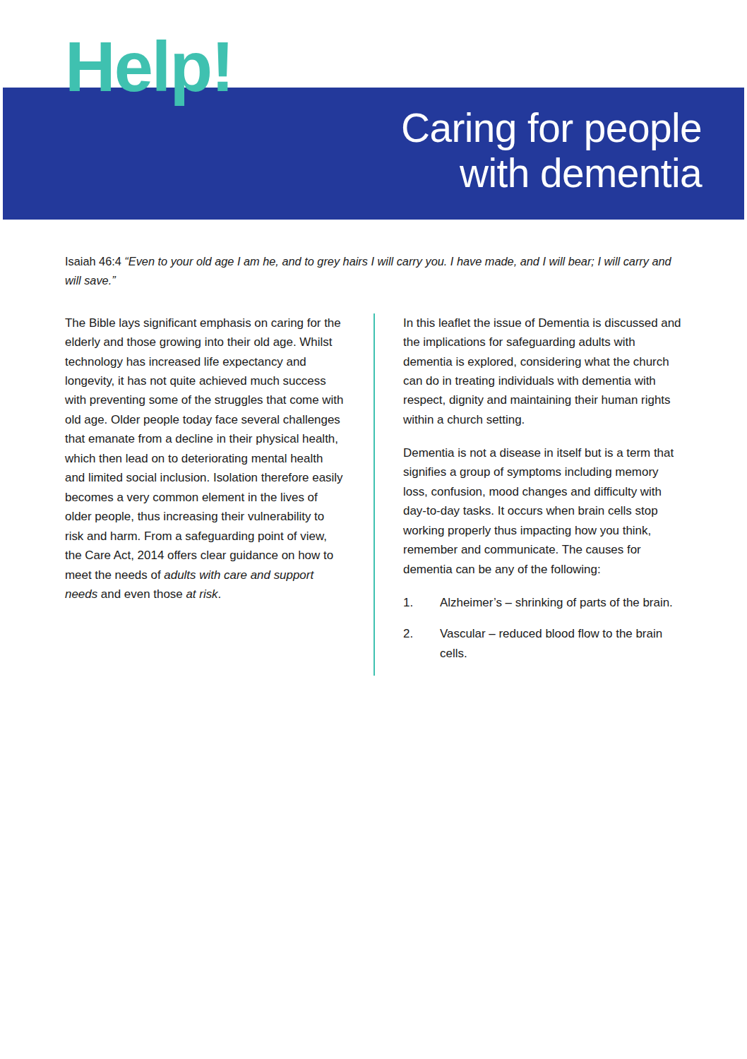Help!
Caring for people
with dementia
Isaiah 46:4 “Even to your old age I am he, and to grey hairs I will carry you. I have made, and I will bear; I will carry and will save.”
The Bible lays significant emphasis on caring for the elderly and those growing into their old age. Whilst technology has increased life expectancy and longevity, it has not quite achieved much success with preventing some of the struggles that come with old age. Older people today face several challenges that emanate from a decline in their physical health, which then lead on to deteriorating mental health and limited social inclusion. Isolation therefore easily becomes a very common element in the lives of older people, thus increasing their vulnerability to risk and harm. From a safeguarding point of view, the Care Act, 2014 offers clear guidance on how to meet the needs of adults with care and support needs and even those at risk.
In this leaflet the issue of Dementia is discussed and the implications for safeguarding adults with dementia is explored, considering what the church can do in treating individuals with dementia with respect, dignity and maintaining their human rights within a church setting.
Dementia is not a disease in itself but is a term that signifies a group of symptoms including memory loss, confusion, mood changes and difficulty with day-to-day tasks. It occurs when brain cells stop working properly thus impacting how you think, remember and communicate. The causes for dementia can be any of the following:
Alzheimer’s – shrinking of parts of the brain.
Vascular – reduced blood flow to the brain cells.